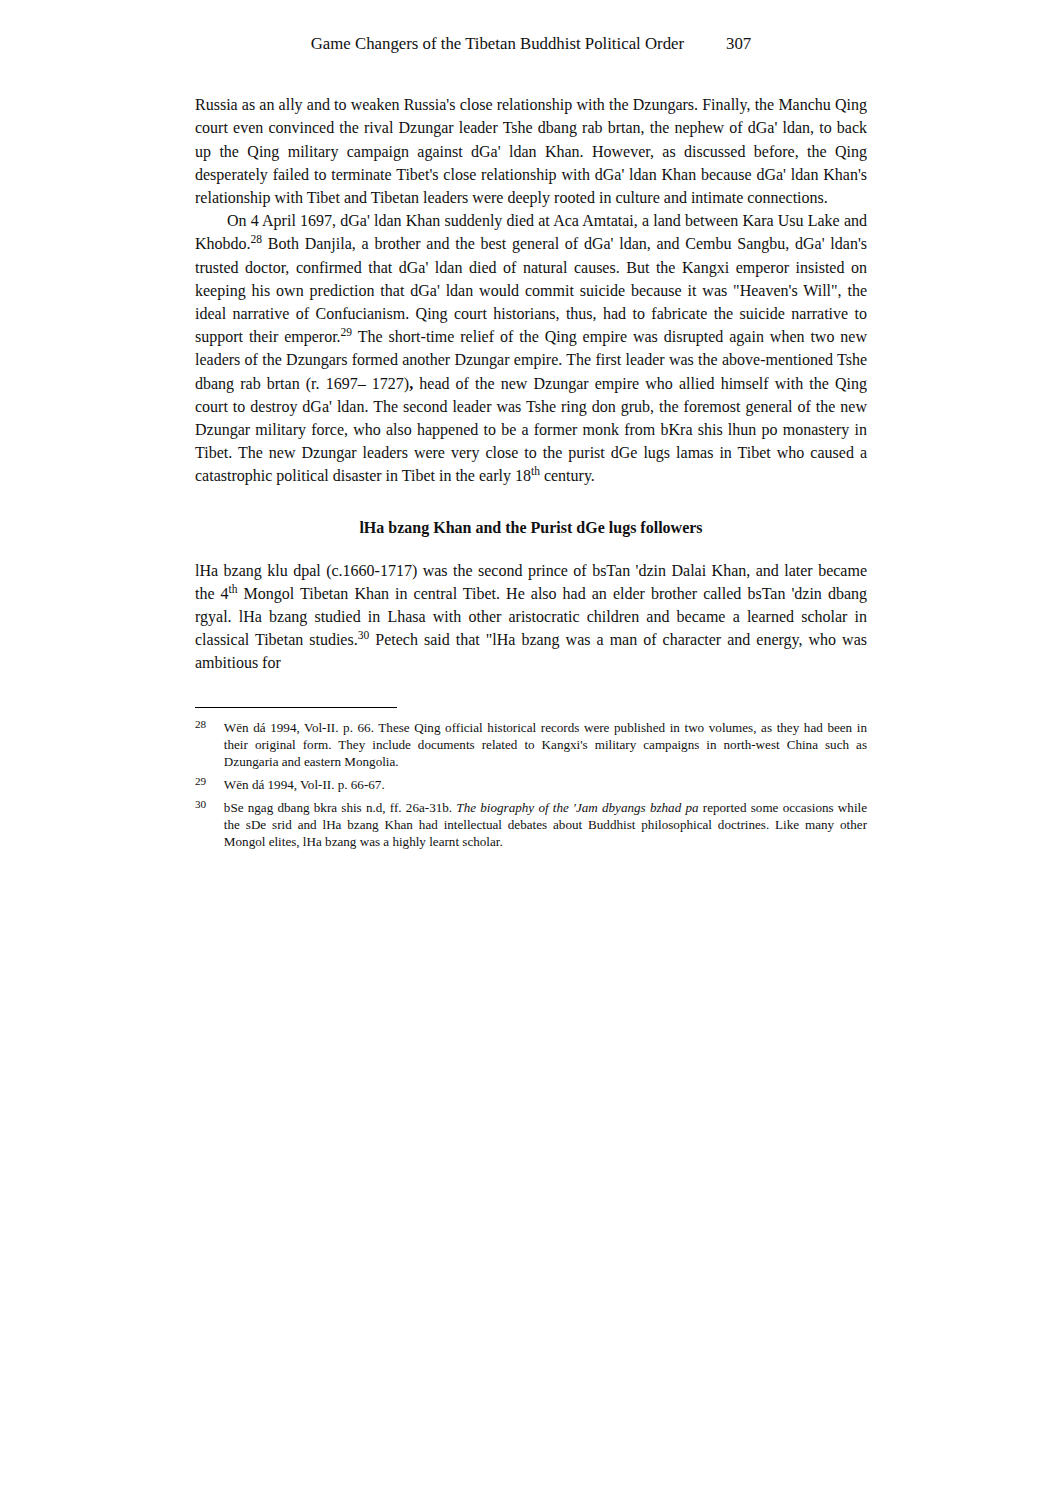Game Changers of the Tibetan Buddhist Political Order 307
Russia as an ally and to weaken Russia's close relationship with the Dzungars. Finally, the Manchu Qing court even convinced the rival Dzungar leader Tshe dbang rab brtan, the nephew of dGa' ldan, to back up the Qing military campaign against dGa' ldan Khan. However, as discussed before, the Qing desperately failed to terminate Tibet's close relationship with dGa' ldan Khan because dGa' ldan Khan's relationship with Tibet and Tibetan leaders were deeply rooted in culture and intimate connections.
On 4 April 1697, dGa' ldan Khan suddenly died at Aca Amtatai, a land between Kara Usu Lake and Khobdo.28 Both Danjila, a brother and the best general of dGa' ldan, and Cembu Sangbu, dGa' ldan's trusted doctor, confirmed that dGa' ldan died of natural causes. But the Kangxi emperor insisted on keeping his own prediction that dGa' ldan would commit suicide because it was "Heaven's Will", the ideal narrative of Confucianism. Qing court historians, thus, had to fabricate the suicide narrative to support their emperor.29 The short-time relief of the Qing empire was disrupted again when two new leaders of the Dzungars formed another Dzungar empire. The first leader was the above-mentioned Tshe dbang rab brtan (r. 1697– 1727), head of the new Dzungar empire who allied himself with the Qing court to destroy dGa' ldan. The second leader was Tshe ring don grub, the foremost general of the new Dzungar military force, who also happened to be a former monk from bKra shis lhun po monastery in Tibet. The new Dzungar leaders were very close to the purist dGe lugs lamas in Tibet who caused a catastrophic political disaster in Tibet in the early 18th century.
lHa bzang Khan and the Purist dGe lugs followers
lHa bzang klu dpal (c.1660-1717) was the second prince of bsTan 'dzin Dalai Khan, and later became the 4th Mongol Tibetan Khan in central Tibet. He also had an elder brother called bsTan 'dzin dbang rgyal. lHa bzang studied in Lhasa with other aristocratic children and became a learned scholar in classical Tibetan studies.30 Petech said that "lHa bzang was a man of character and energy, who was ambitious for
28 Wēn dá 1994, Vol-II. p. 66. These Qing official historical records were published in two volumes, as they had been in their original form. They include documents related to Kangxi's military campaigns in north-west China such as Dzungaria and eastern Mongolia.
29 Wēn dá 1994, Vol-II. p. 66-67.
30bSe ngag dbang bkra shis n.d, ff. 26a-31b. The biography of the 'Jam dbyangs bzhad pa reported some occasions while the sDe srid and lHa bzang Khan had intellectual debates about Buddhist philosophical doctrines. Like many other Mongol elites, lHa bzang was a highly learnt scholar.